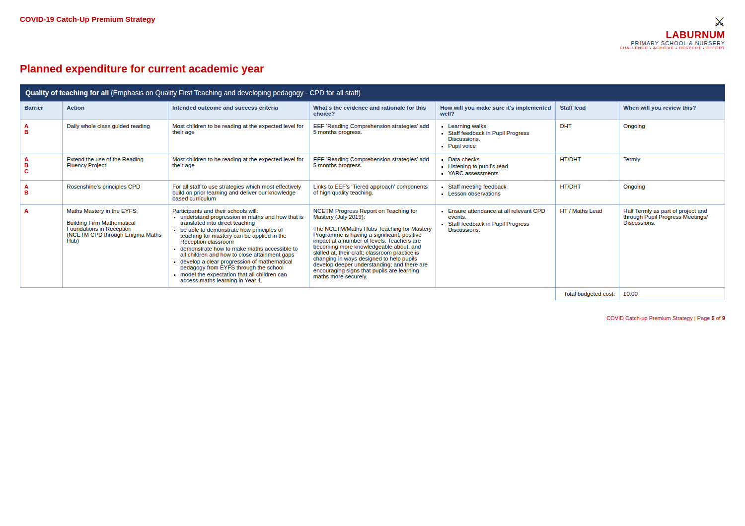COVID-19 Catch-Up Premium Strategy
⚔
LABURNUM
PRIMARY SCHOOL & NURSERY
CHALLENGE • ACHIEVE • RESPECT • EFFORT
Planned expenditure for current academic year
Quality of teaching for all (Emphasis on Quality First Teaching and developing pedagogy - CPD for all staff)
| Barrier | Action | Intended outcome and success criteria | What’s the evidence and rationale for this choice? | How will you make sure it’s implemented well? | Staff lead | When will you review this? |
| --- | --- | --- | --- | --- | --- | --- |
| A B | Daily whole class guided reading | Most children to be reading at the expected level for their age | EEF ‘Reading Comprehension strategies’ add 5 months progress. | Learning walks Staff feedback in Pupil Progress Discussions. Pupil voice | DHT | Ongoing |
| A B C | Extend the use of the Reading Fluency Project | Most children to be reading at the expected level for their age | EEF ‘Reading Comprehension strategies’ add 5 months progress. | Data checks Listening to pupil’s read YARC assessments | HT/DHT | Termly |
| A B | Rosenshine’s principles CPD | For all staff to use strategies which most effectively build on prior learning and deliver our knowledge based curriculum | Links to EEF’s ‘Tiered approach’ components of high quality teaching. | Staff meeting feedback Lesson observations | HT/DHT | Ongoing |
| A | Maths Mastery in the EYFS: Building Firm Mathematical Foundations in Reception (NCETM CPD through Enigma Maths Hub) | Participants and their schools will: understand progression in maths and how that is translated into direct teaching be able to demonstrate how principles of teaching for mastery can be applied in the Reception classroom demonstrate how to make maths accessible to all children and how to close attainment gaps develop a clear progression of mathematical pedagogy from EYFS through the school model the expectation that all children can access maths learning in Year 1. | NCETM Progress Report on Teaching for Mastery (July 2019): The NCETM/Maths Hubs Teaching for Mastery Programme is having a significant, positive impact at a number of levels. Teachers are becoming more knowledgeable about, and skilled at, their craft; classroom practice is changing in ways designed to help pupils develop deeper understanding; and there are encouraging signs that pupils are learning maths more securely. | Ensure attendance at all relevant CPD events. Staff feedback in Pupil Progress Discussions. | HT / Maths Lead | Half Termly as part of project and through Pupil Progress Meetings/ Discussions. |
| | | | | | Total budgeted cost: | £0.00 |
COVID Catch-up Premium Strategy | Page 5 of 9